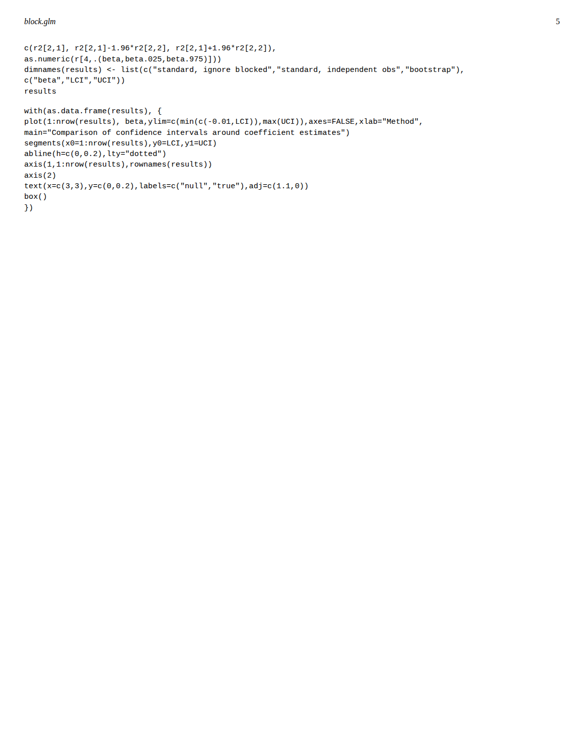block.glm 5
c(r2[2,1], r2[2,1]-1.96*r2[2,2], r2[2,1]+1.96*r2[2,2]),
as.numeric(r[4,.(beta,beta.025,beta.975)]))
dimnames(results) <- list(c("standard, ignore blocked","standard, independent obs","bootstrap"),
c("beta","LCI","UCI"))
results
with(as.data.frame(results), {
plot(1:nrow(results), beta,ylim=c(min(c(-0.01,LCI)),max(UCI)),axes=FALSE,xlab="Method",
main="Comparison of confidence intervals around coefficient estimates")
segments(x0=1:nrow(results),y0=LCI,y1=UCI)
abline(h=c(0,0.2),lty="dotted")
axis(1,1:nrow(results),rownames(results))
axis(2)
text(x=c(3,3),y=c(0,0.2),labels=c("null","true"),adj=c(1.1,0))
box()
})